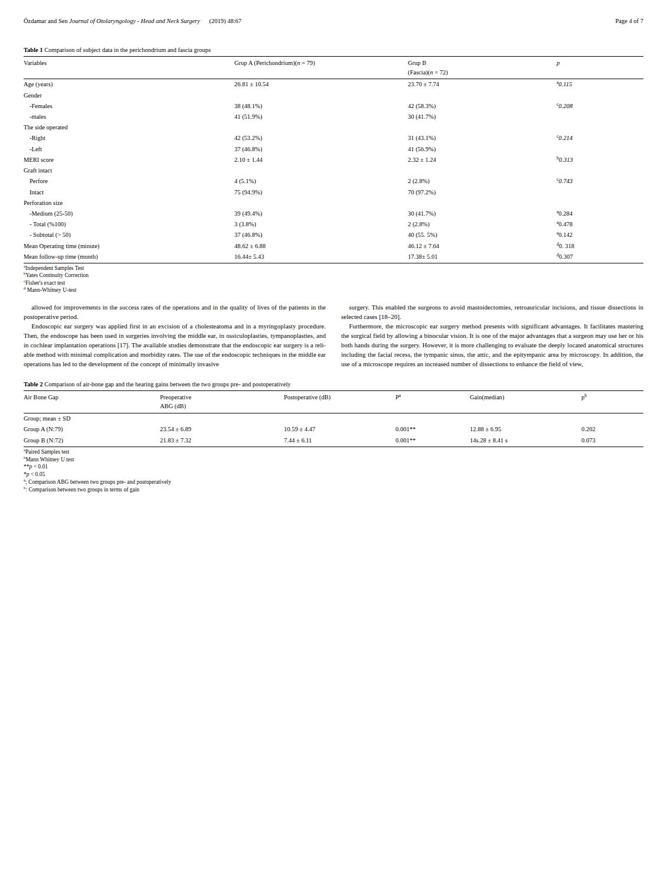Özdamar and Sen Journal of Otolaryngology - Head and Neck Surgery (2019) 48:67
Page 4 of 7
Table 1 Comparison of subject data in the perichondrium and fascia groups
| Variables | Grup A (Perichondrium)( n = 79) | Grup B (Fascia)( n = 72) | p |
| --- | --- | --- | --- |
| Age (years) | 26.81 ± 10.54 | 23.70 ± 7.74 | a 0.115 |
| Gender | | | |
| -Females | 38 (48.1%) | 42 (58.3%) | c 0.208 |
| -males | 41 (51.9%) | 30 (41.7%) | |
| The side operated | | | |
| -Right | 42 (53.2%) | 31 (43.1%) | c 0.214 |
| -Left | 37 (46.8%) | 41 (56.9%) | |
| MERI score | 2.10 ± 1.44 | 2.32 ± 1.24 | b 0.313 |
| Graft intact | | | |
| Perfore | 4 (5.1%) | 2 (2.8%) | c 0.743 |
| Intact | 75 (94.9%) | 70 (97.2%) | |
| Perforation size | | | |
| -Medium (25-50) | 39 (49.4%) | 30 (41.7%) | a 0.284 |
| - Total (%100) | 3 (3.8%) | 2 (2.8%) | a 0.478 |
| - Subtotal (> 50) | 37 (46.8%) | 40 (55. 5%) | a 0.142 |
| Mean Operating time (minute) | 48.62 ± 6.88 | 46.12 ± 7.64 | d 0. 318 |
| Mean follow-up time (month) | 16.44± 5.43 | 17.38± 5.01 | d 0.307 |
aIndependent Samples Test
bYates Continuity Correction
cFisher's exact test
d Mann-Whitney U-test
allowed for improvements in the success rates of the operations and in the quality of lives of the patients in the postoperative period.
Endoscopic ear surgery was applied first in an excision of a cholesteatoma and in a myringoplasty procedure. Then, the endoscope has been used in surgeries involving the middle ear, in ossiculoplasties, tympanoplasties, and in cochlear implantation operations [17]. The available studies demonstrate that the endoscopic ear surgery is a reliable method with minimal complication and morbidity rates. The use of the endoscopic techniques in the middle ear operations has led to the development of the concept of minimally invasive
surgery. This enabled the surgeons to avoid mastoidectomies, retroauricular incisions, and tissue dissections in selected cases [18–20].
Furthermore, the microscopic ear surgery method presents with significant advantages. It facilitates mastering the surgical field by allowing a binocular vision. It is one of the major advantages that a surgeon may use her or his both hands during the surgery. However, it is more challenging to evaluate the deeply located anatomical structures including the facial recess, the tympanic sinus, the attic, and the epitympanic area by microscopy. In addition, the use of a microscope requires an increased number of dissections to enhance the field of view,
Table 2 Comparison of air-bone gap and the hearing gains between the two groups pre- and postoperatively
| Air Bone Gap | Preoperative ABG (dB) | Postoperative (dB) | P a | Gain(median) | p b |
| --- | --- | --- | --- | --- | --- |
| Group; mean ± SD | | | | | |
| Group A (N:79) | 23.54 ± 6.89 | 10.59 ± 4.47 | 0.001** | 12.88 ± 6.95 | 0.202 |
| Group B (N:72) | 21.83 ± 7.32 | 7.44 ± 6.11 | 0.001** | 14s.28 ± 8.41 s | 0.073 |
aPaired Samples test
bMann Whitney U test
**p < 0.01
*p < 0.05
a; Comparison ABG between two groups pre- and postoperatively
b: Comparison between two groups in terms of gain